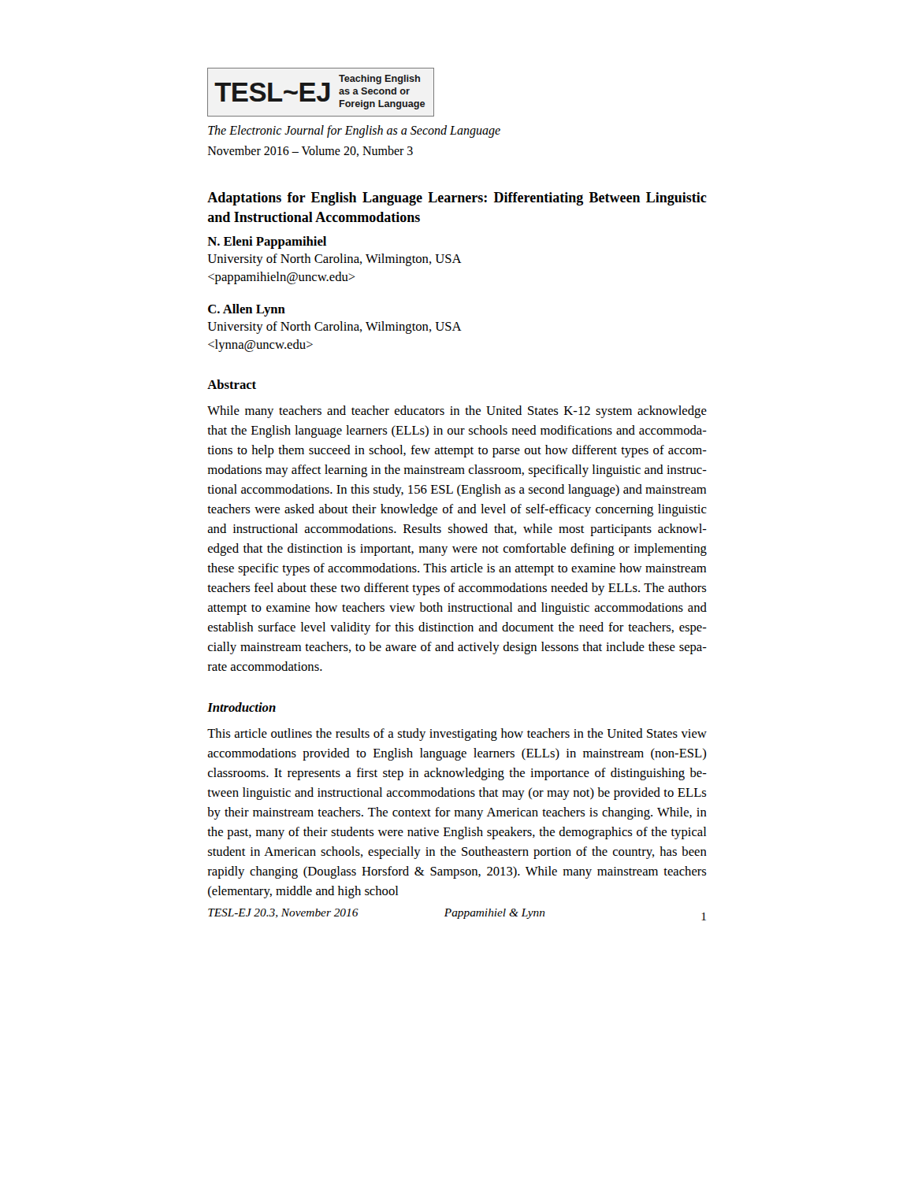TESL~EJ Teaching English
as a Second or
Foreign Language
The Electronic Journal for English as a Second Language
November 2016 – Volume 20, Number 3
Adaptations for English Language Learners: Differentiating Between Linguistic and Instructional Accommodations
N. Eleni Pappamihiel
University of North Carolina, Wilmington, USA
<pappamihieln@uncw.edu>
C. Allen Lynn
University of North Carolina, Wilmington, USA
<lynna@uncw.edu>
Abstract
While many teachers and teacher educators in the United States K-12 system acknowledge that the English language learners (ELLs) in our schools need modifications and accommodations to help them succeed in school, few attempt to parse out how different types of accommodations may affect learning in the mainstream classroom, specifically linguistic and instructional accommodations. In this study, 156 ESL (English as a second language) and mainstream teachers were asked about their knowledge of and level of self-efficacy concerning linguistic and instructional accommodations. Results showed that, while most participants acknowledged that the distinction is important, many were not comfortable defining or implementing these specific types of accommodations. This article is an attempt to examine how mainstream teachers feel about these two different types of accommodations needed by ELLs. The authors attempt to examine how teachers view both instructional and linguistic accommodations and establish surface level validity for this distinction and document the need for teachers, especially mainstream teachers, to be aware of and actively design lessons that include these separate accommodations.
Introduction
This article outlines the results of a study investigating how teachers in the United States view accommodations provided to English language learners (ELLs) in mainstream (non-ESL) classrooms. It represents a first step in acknowledging the importance of distinguishing between linguistic and instructional accommodations that may (or may not) be provided to ELLs by their mainstream teachers. The context for many American teachers is changing. While, in the past, many of their students were native English speakers, the demographics of the typical student in American schools, especially in the Southeastern portion of the country, has been rapidly changing (Douglass Horsford & Sampson, 2013). While many mainstream teachers (elementary, middle and high school
TESL-EJ 20.3, November 2016 Pappamihiel & Lynn 1